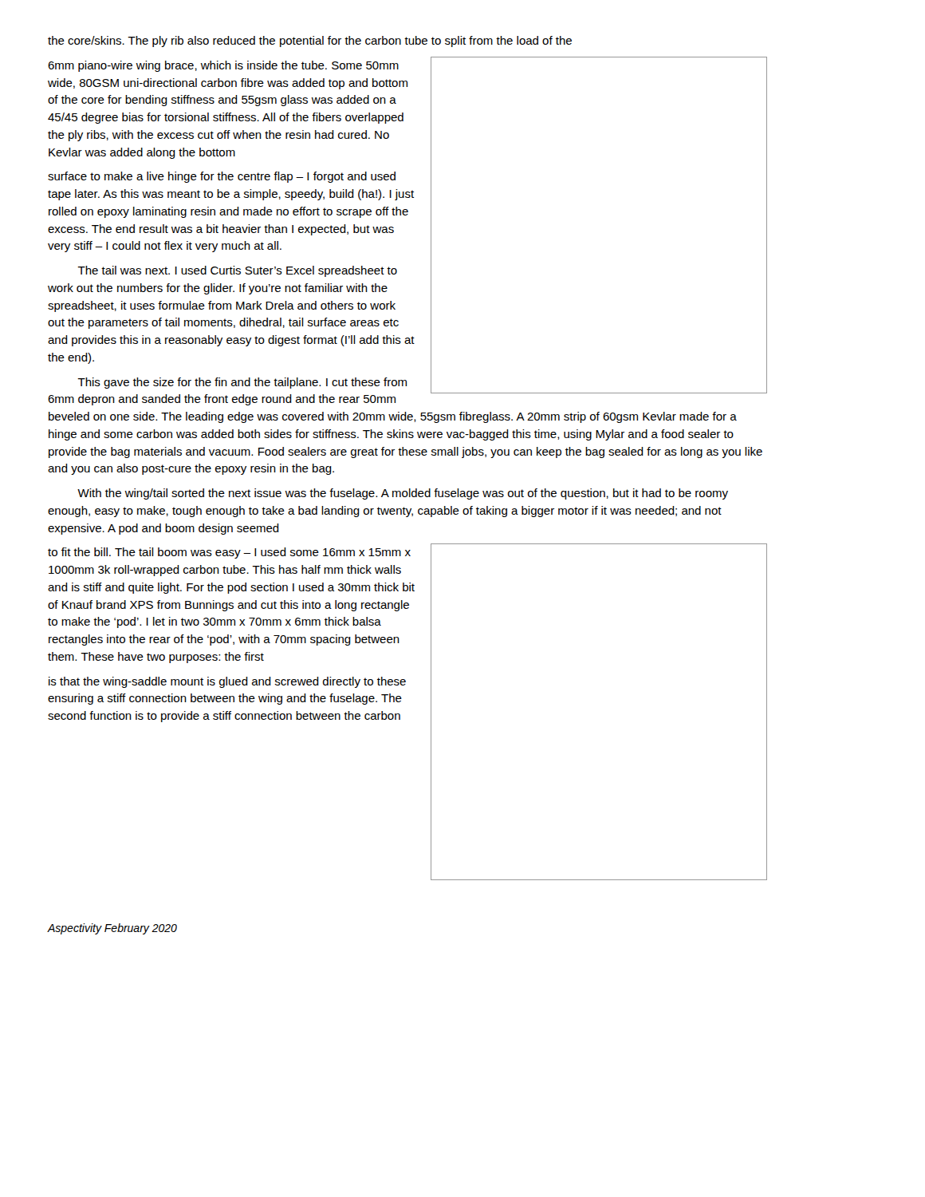the core/skins. The ply rib also reduced the potential for the carbon tube to split from the load of the
6mm piano-wire wing brace, which is inside the tube. Some 50mm wide, 80GSM uni-directional carbon fibre was added top and bottom of the core for bending stiffness and 55gsm glass was added on a 45/45 degree bias for torsional stiffness. All of the fibers overlapped the ply ribs, with the excess cut off when the resin had cured. No Kevlar was added along the bottom
surface to make a live hinge for the centre flap – I forgot and used tape later. As this was meant to be a simple, speedy, build (ha!). I just rolled on epoxy laminating resin and made no effort to scrape off the excess. The end result was a bit heavier than I expected, but was very stiff – I could not flex it very much at all.
The tail was next. I used Curtis Suter’s Excel spreadsheet to work out the numbers for the glider. If you’re not familiar with the spreadsheet, it uses formulae from Mark Drela and others to work out the parameters of tail moments, dihedral, tail surface areas etc and provides this in a reasonably easy to digest format (I’ll add this at the end).
This gave the size for the fin and the tailplane. I cut these from 6mm depron and sanded the front edge round and the rear 50mm beveled on one side. The leading edge was covered with 20mm wide, 55gsm fibreglass. A 20mm strip of 60gsm Kevlar made for a hinge and some carbon was added both sides for stiffness. The skins were vac-bagged this time, using Mylar and a food sealer to provide the bag materials and vacuum. Food sealers are great for these small jobs, you can keep the bag sealed for as long as you like and you can also post-cure the epoxy resin in the bag.
With the wing/tail sorted the next issue was the fuselage. A molded fuselage was out of the question, but it had to be roomy enough, easy to make, tough enough to take a bad landing or twenty, capable of taking a bigger motor if it was needed; and not expensive. A pod and boom design seemed
to fit the bill. The tail boom was easy – I used some 16mm x 15mm x 1000mm 3k roll-wrapped carbon tube. This has half mm thick walls and is stiff and quite light. For the pod section I used a 30mm thick bit of Knauf brand XPS from Bunnings and cut this into a long rectangle to make the ‘pod’. I let in two 30mm x 70mm x 6mm thick balsa rectangles into the rear of the ‘pod’, with a 70mm spacing between them. These have two purposes: the first
is that the wing-saddle mount is glued and screwed directly to these ensuring a stiff connection between the wing and the fuselage. The second function is to provide a stiff connection between the carbon
Aspectivity February 2020